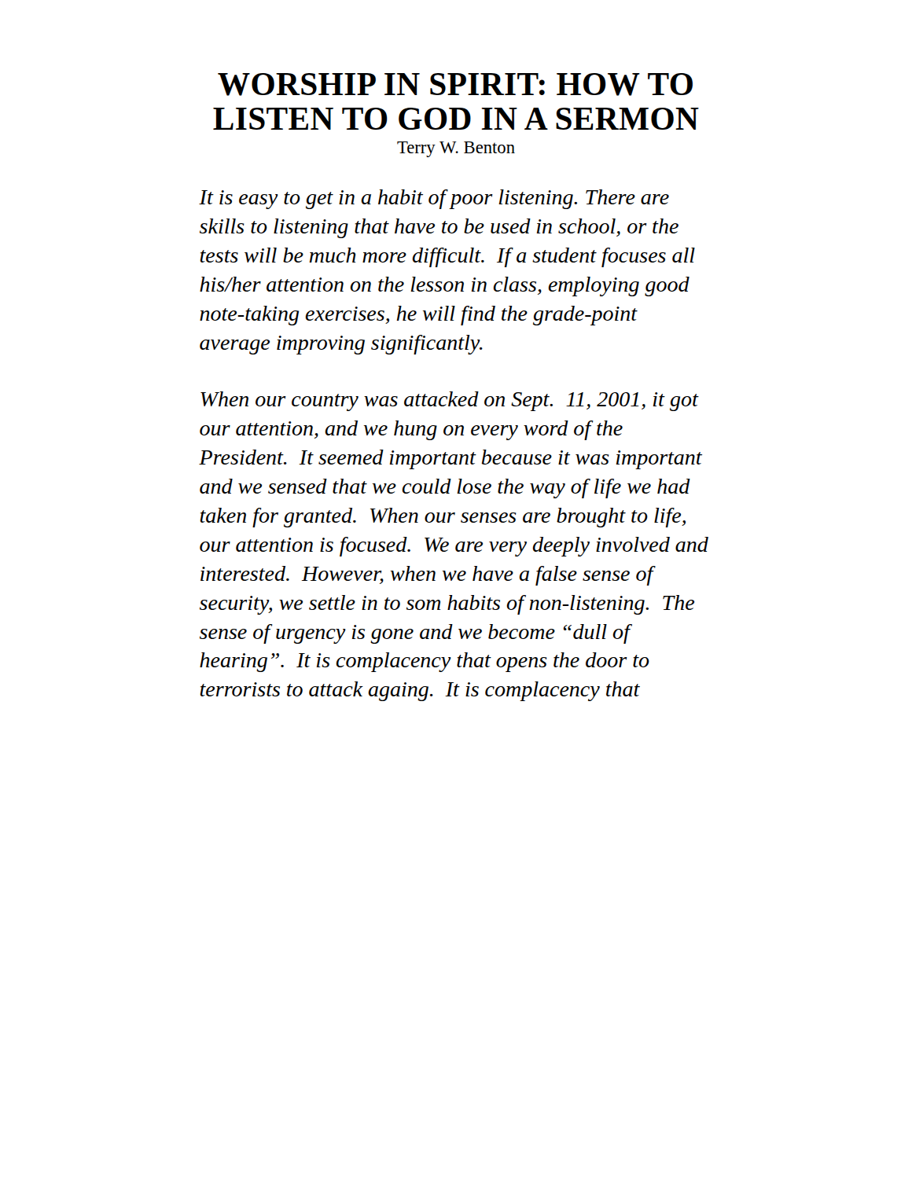WORSHIP IN SPIRIT: HOW TO LISTEN TO GOD IN A SERMON
Terry W. Benton
It is easy to get in a habit of poor listening. There are skills to listening that have to be used in school, or the tests will be much more difficult. If a student focuses all his/her attention on the lesson in class, employing good note-taking exercises, he will find the grade-point average improving significantly.
When our country was attacked on Sept. 11, 2001, it got our attention, and we hung on every word of the President. It seemed important because it was important and we sensed that we could lose the way of life we had taken for granted. When our senses are brought to life, our attention is focused. We are very deeply involved and interested. However, when we have a false sense of security, we settle in to som habits of non-listening. The sense of urgency is gone and we become “dull of hearing”. It is complacency that opens the door to terrorists to attack againg. It is complacency that